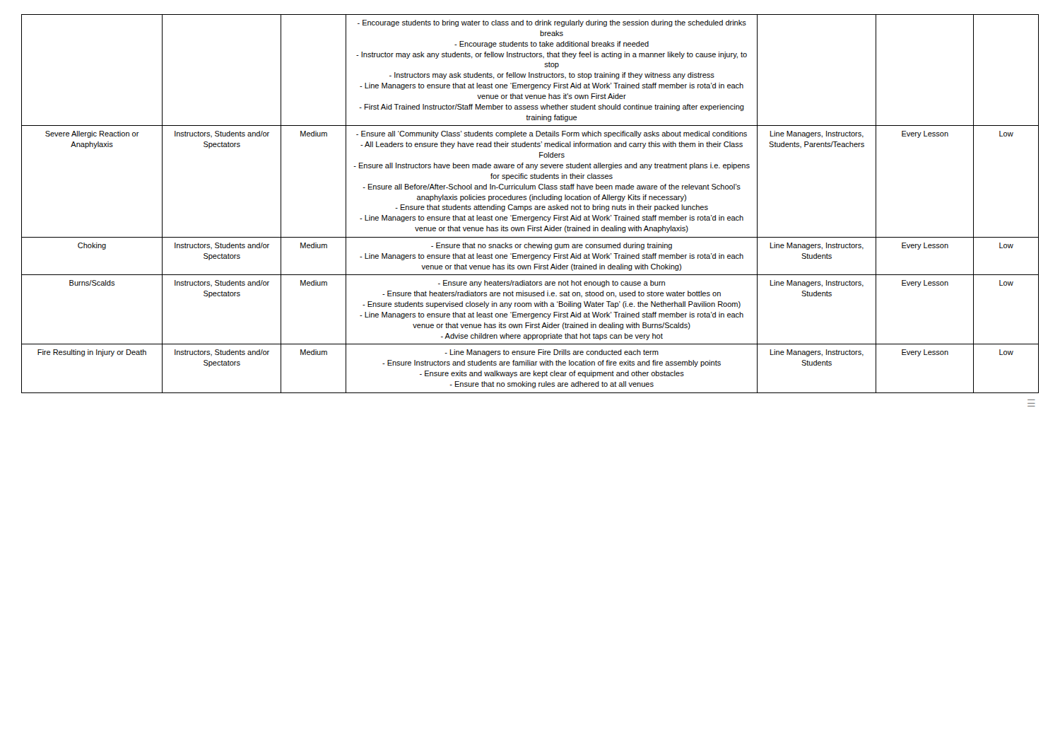| | | | - Encourage students to bring water to class and to drink regularly during the session during the scheduled drinks breaks - Encourage students to take additional breaks if needed - Instructor may ask any students, or fellow Instructors, that they feel is acting in a manner likely to cause injury, to stop - Instructors may ask students, or fellow Instructors, to stop training if they witness any distress - Line Managers to ensure that at least one ‘Emergency First Aid at Work’ Trained staff member is rota’d in each venue or that venue has it's own First Aider - First Aid Trained Instructor/Staff Member to assess whether student should continue training after experiencing training fatigue | | | |
| Severe Allergic Reaction or Anaphylaxis | Instructors, Students and/or Spectators | Medium | - Ensure all ‘Community Class’ students complete a Details Form which specifically asks about medical conditions - All Leaders to ensure they have read their students’ medical information and carry this with them in their Class Folders - Ensure all Instructors have been made aware of any severe student allergies and any treatment plans i.e. epipens for specific students in their classes - Ensure all Before/After-School and In-Curriculum Class staff have been made aware of the relevant School’s anaphylaxis policies procedures (including location of Allergy Kits if necessary) - Ensure that students attending Camps are asked not to bring nuts in their packed lunches - Line Managers to ensure that at least one ‘Emergency First Aid at Work’ Trained staff member is rota’d in each venue or that venue has its own First Aider (trained in dealing with Anaphylaxis) | Line Managers, Instructors, Students, Parents/Teachers | Every Lesson | Low |
| Choking | Instructors, Students and/or Spectators | Medium | - Ensure that no snacks or chewing gum are consumed during training - Line Managers to ensure that at least one ‘Emergency First Aid at Work’ Trained staff member is rota’d in each venue or that venue has its own First Aider (trained in dealing with Choking) | Line Managers, Instructors, Students | Every Lesson | Low |
| Burns/Scalds | Instructors, Students and/or Spectators | Medium | - Ensure any heaters/radiators are not hot enough to cause a burn - Ensure that heaters/radiators are not misused i.e. sat on, stood on, used to store water bottles on - Ensure students supervised closely in any room with a ‘Boiling Water Tap’ (i.e. the Netherhall Pavilion Room) - Line Managers to ensure that at least one ‘Emergency First Aid at Work’ Trained staff member is rota’d in each venue or that venue has its own First Aider (trained in dealing with Burns/Scalds) - Advise children where appropriate that hot taps can be very hot | Line Managers, Instructors, Students | Every Lesson | Low |
| Fire Resulting in Injury or Death | Instructors, Students and/or Spectators | Medium | - Line Managers to ensure Fire Drills are conducted each term - Ensure Instructors and students are familiar with the location of fire exits and fire assembly points - Ensure exits and walkways are kept clear of equipment and other obstacles - Ensure that no smoking rules are adhered to at all venues | Line Managers, Instructors, Students | Every Lesson | Low |
☰